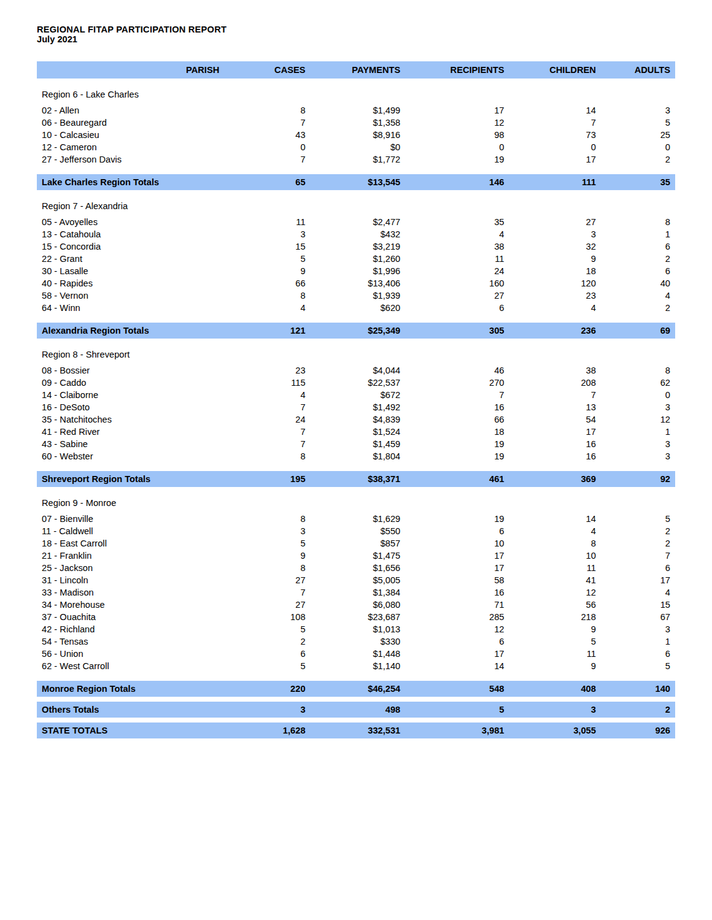REGIONAL FITAP PARTICIPATION REPORT
July 2021
| PARISH | CASES | PAYMENTS | RECIPIENTS | CHILDREN | ADULTS |
| --- | --- | --- | --- | --- | --- |
| Region 6 - Lake Charles |
| 02 - Allen | 8 | $1,499 | 17 | 14 | 3 |
| 06 - Beauregard | 7 | $1,358 | 12 | 7 | 5 |
| 10 - Calcasieu | 43 | $8,916 | 98 | 73 | 25 |
| 12 - Cameron | 0 | $0 | 0 | 0 | 0 |
| 27 - Jefferson Davis | 7 | $1,772 | 19 | 17 | 2 |
| Lake Charles Region Totals | 65 | $13,545 | 146 | 111 | 35 |
| Region 7 - Alexandria |
| 05 - Avoyelles | 11 | $2,477 | 35 | 27 | 8 |
| 13 - Catahoula | 3 | $432 | 4 | 3 | 1 |
| 15 - Concordia | 15 | $3,219 | 38 | 32 | 6 |
| 22 - Grant | 5 | $1,260 | 11 | 9 | 2 |
| 30 - Lasalle | 9 | $1,996 | 24 | 18 | 6 |
| 40 - Rapides | 66 | $13,406 | 160 | 120 | 40 |
| 58 - Vernon | 8 | $1,939 | 27 | 23 | 4 |
| 64 - Winn | 4 | $620 | 6 | 4 | 2 |
| Alexandria Region Totals | 121 | $25,349 | 305 | 236 | 69 |
| Region 8 - Shreveport |
| 08 - Bossier | 23 | $4,044 | 46 | 38 | 8 |
| 09 - Caddo | 115 | $22,537 | 270 | 208 | 62 |
| 14 - Claiborne | 4 | $672 | 7 | 7 | 0 |
| 16 - DeSoto | 7 | $1,492 | 16 | 13 | 3 |
| 35 - Natchitoches | 24 | $4,839 | 66 | 54 | 12 |
| 41 - Red River | 7 | $1,524 | 18 | 17 | 1 |
| 43 - Sabine | 7 | $1,459 | 19 | 16 | 3 |
| 60 - Webster | 8 | $1,804 | 19 | 16 | 3 |
| Shreveport Region Totals | 195 | $38,371 | 461 | 369 | 92 |
| Region 9 - Monroe |
| 07 - Bienville | 8 | $1,629 | 19 | 14 | 5 |
| 11 - Caldwell | 3 | $550 | 6 | 4 | 2 |
| 18 - East Carroll | 5 | $857 | 10 | 8 | 2 |
| 21 - Franklin | 9 | $1,475 | 17 | 10 | 7 |
| 25 - Jackson | 8 | $1,656 | 17 | 11 | 6 |
| 31 - Lincoln | 27 | $5,005 | 58 | 41 | 17 |
| 33 - Madison | 7 | $1,384 | 16 | 12 | 4 |
| 34 - Morehouse | 27 | $6,080 | 71 | 56 | 15 |
| 37 - Ouachita | 108 | $23,687 | 285 | 218 | 67 |
| 42 - Richland | 5 | $1,013 | 12 | 9 | 3 |
| 54 - Tensas | 2 | $330 | 6 | 5 | 1 |
| 56 - Union | 6 | $1,448 | 17 | 11 | 6 |
| 62 - West Carroll | 5 | $1,140 | 14 | 9 | 5 |
| Monroe Region Totals | 220 | $46,254 | 548 | 408 | 140 |
| Others Totals | 3 | 498 | 5 | 3 | 2 |
| STATE TOTALS | 1,628 | 332,531 | 3,981 | 3,055 | 926 |